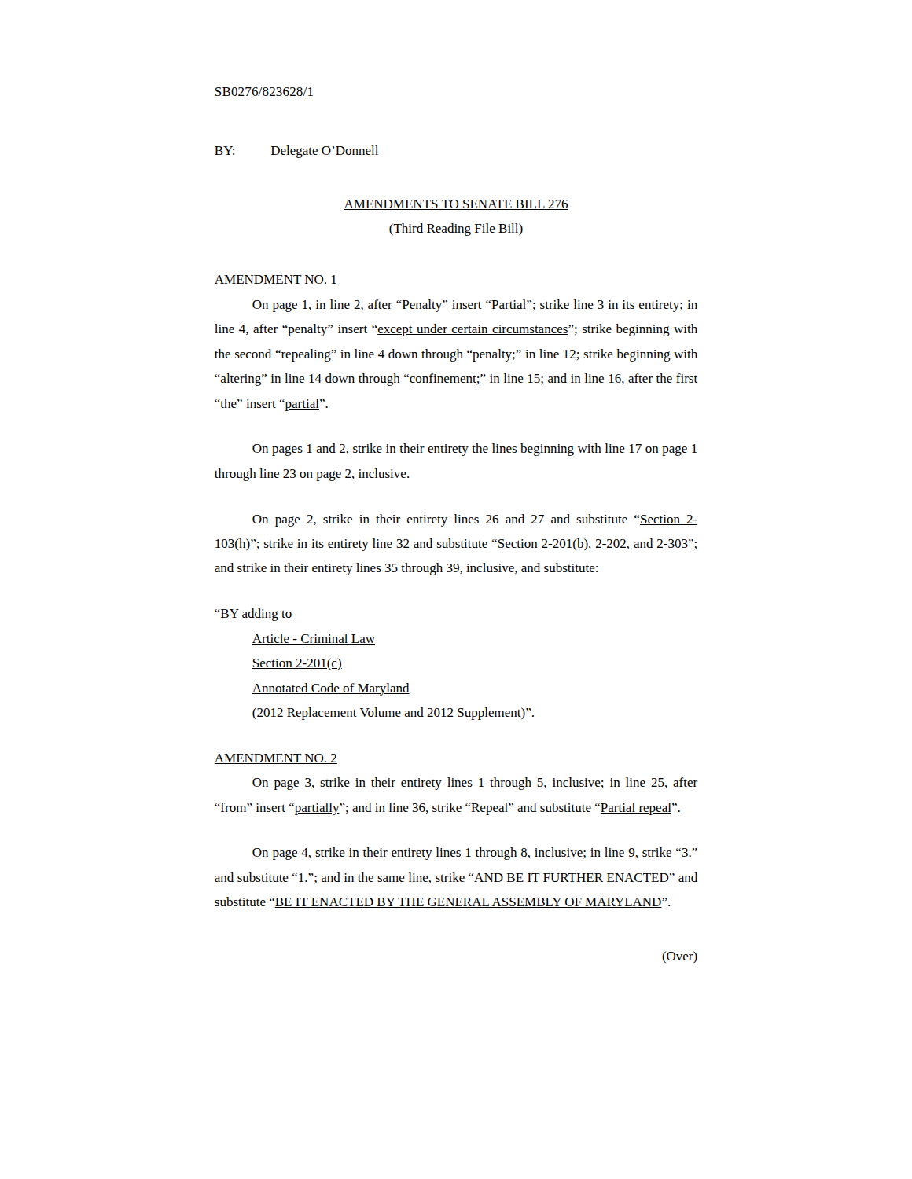SB0276/823628/1
BY: Delegate O’Donnell
AMENDMENTS TO SENATE BILL 276 (Third Reading File Bill)
AMENDMENT NO. 1
On page 1, in line 2, after “Penalty” insert “Partial”; strike line 3 in its entirety; in line 4, after “penalty” insert “except under certain circumstances”; strike beginning with the second “repealing” in line 4 down through “penalty;” in line 12; strike beginning with “altering” in line 14 down through “confinement;” in line 15; and in line 16, after the first “the” insert “partial”.
On pages 1 and 2, strike in their entirety the lines beginning with line 17 on page 1 through line 23 on page 2, inclusive.
On page 2, strike in their entirety lines 26 and 27 and substitute “Section 2-103(h)”; strike in its entirety line 32 and substitute “Section 2-201(b), 2-202, and 2-303”; and strike in their entirety lines 35 through 39, inclusive, and substitute:
“BY adding to Article - Criminal Law Section 2-201(c) Annotated Code of Maryland (2012 Replacement Volume and 2012 Supplement)”.
AMENDMENT NO. 2
On page 3, strike in their entirety lines 1 through 5, inclusive; in line 25, after “from” insert “partially”; and in line 36, strike “Repeal” and substitute “Partial repeal”.
On page 4, strike in their entirety lines 1 through 8, inclusive; in line 9, strike “3.” and substitute “1.”; and in the same line, strike “AND BE IT FURTHER ENACTED” and substitute “BE IT ENACTED BY THE GENERAL ASSEMBLY OF MARYLAND”.
(Over)